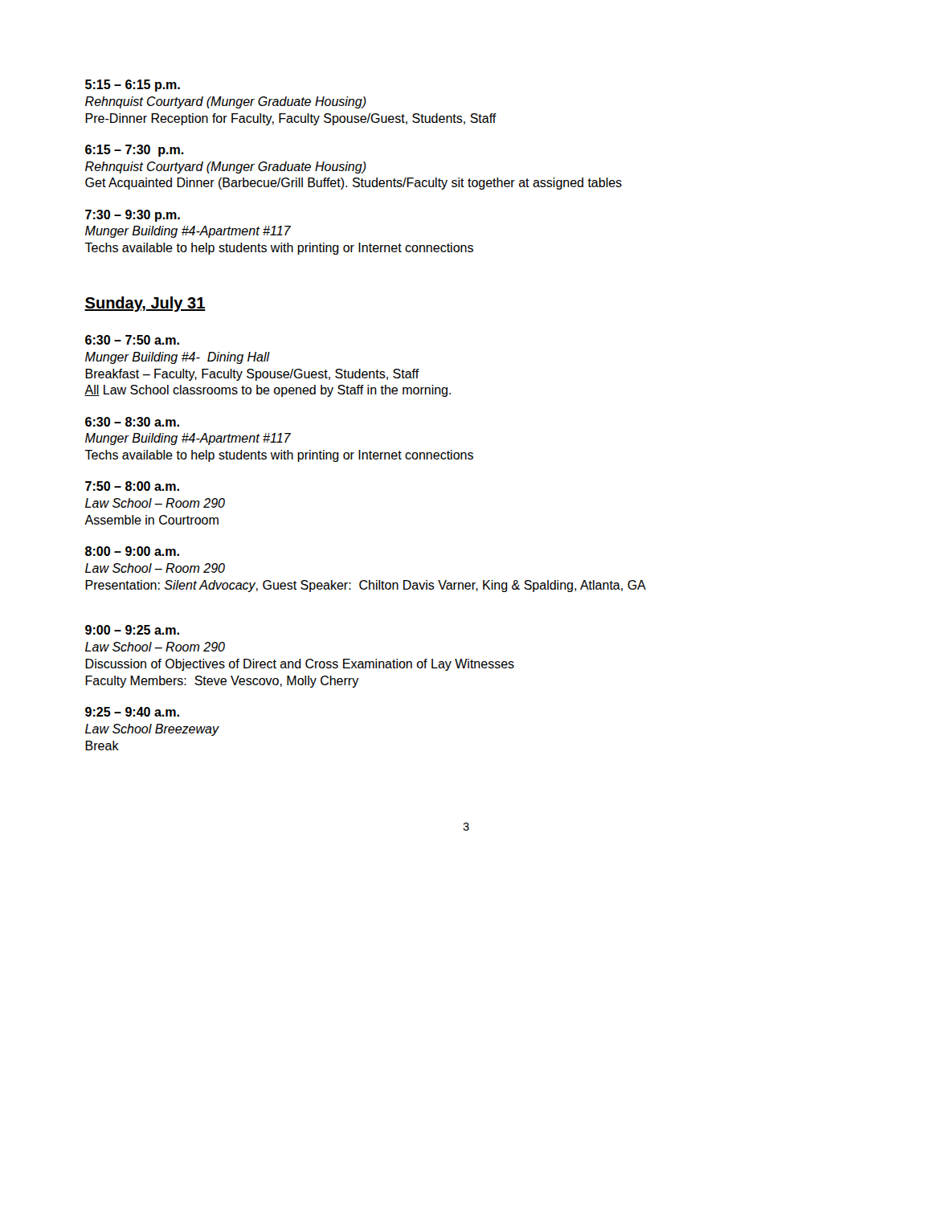5:15 – 6:15 p.m.
Rehnquist Courtyard (Munger Graduate Housing)
Pre-Dinner Reception for Faculty, Faculty Spouse/Guest, Students, Staff
6:15 – 7:30 p.m.
Rehnquist Courtyard (Munger Graduate Housing)
Get Acquainted Dinner (Barbecue/Grill Buffet). Students/Faculty sit together at assigned tables
7:30 – 9:30 p.m.
Munger Building #4-Apartment #117
Techs available to help students with printing or Internet connections
Sunday, July 31
6:30 – 7:50 a.m.
Munger Building #4- Dining Hall
Breakfast – Faculty, Faculty Spouse/Guest, Students, Staff
All Law School classrooms to be opened by Staff in the morning.
6:30 – 8:30 a.m.
Munger Building #4-Apartment #117
Techs available to help students with printing or Internet connections
7:50 – 8:00 a.m.
Law School – Room 290
Assemble in Courtroom
8:00 – 9:00 a.m.
Law School – Room 290
Presentation: Silent Advocacy, Guest Speaker: Chilton Davis Varner, King & Spalding, Atlanta, GA
9:00 – 9:25 a.m.
Law School – Room 290
Discussion of Objectives of Direct and Cross Examination of Lay Witnesses
Faculty Members: Steve Vescovo, Molly Cherry
9:25 – 9:40 a.m.
Law School Breezeway
Break
3